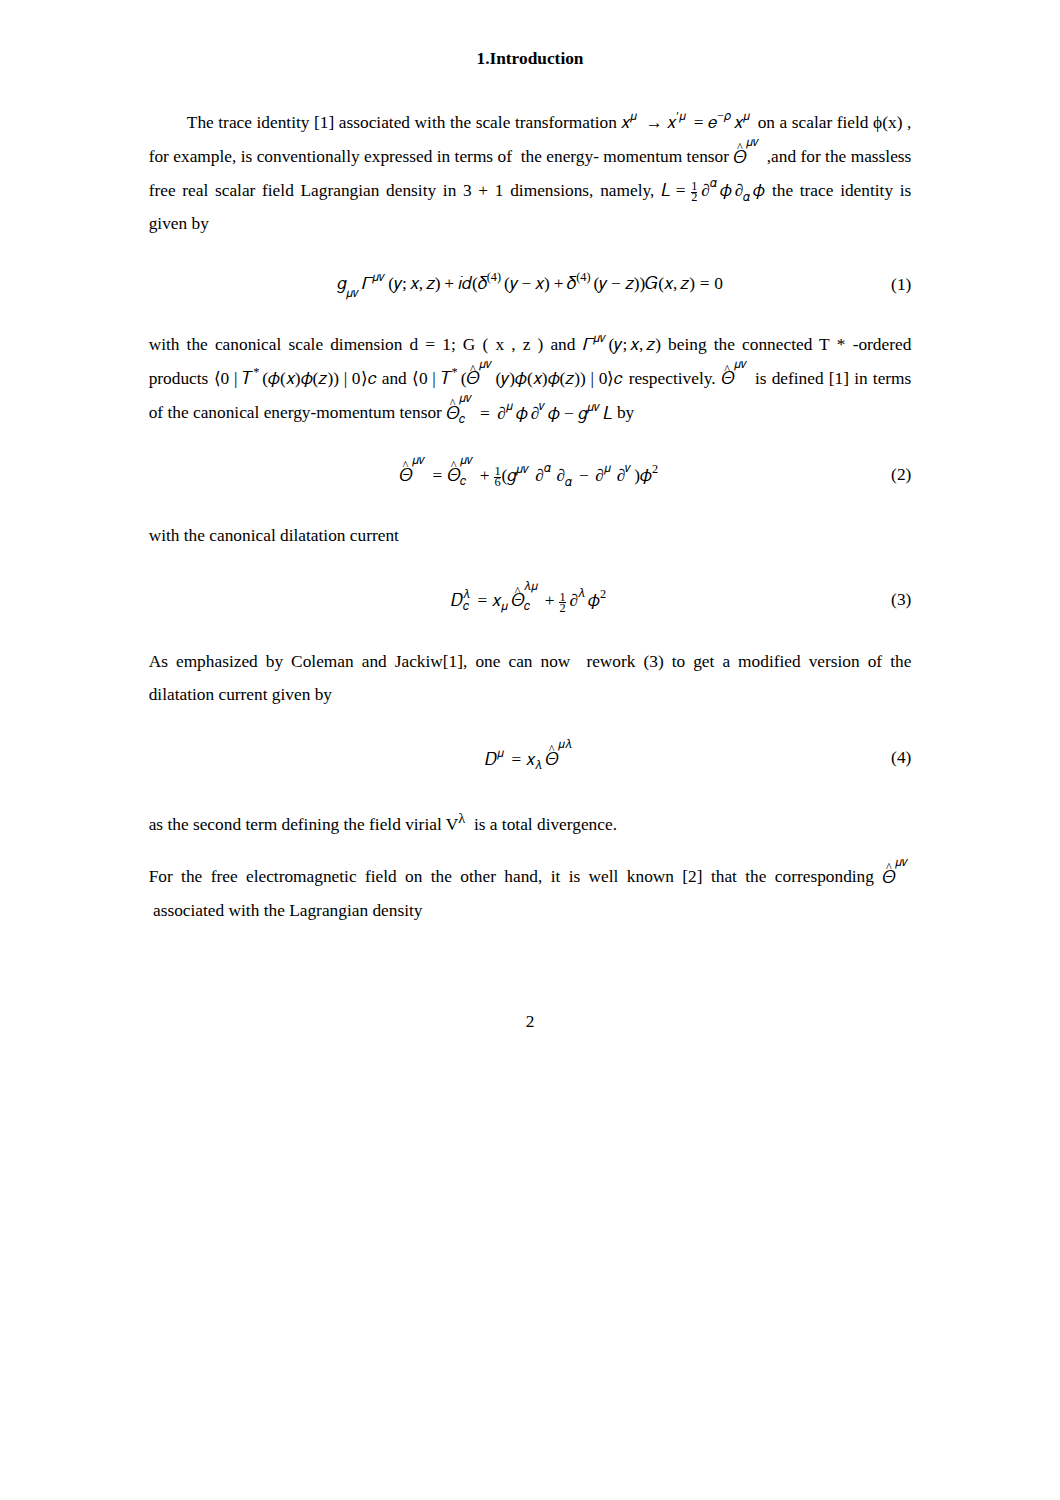1.Introduction
The trace identity [1] associated with the scale transformation xμ → x′μ = e−ρ xμ on a scalar field ϕ(x) , for example, is conventionally expressed in terms of the energy- momentum tensor Θ^μν ,and for the massless free real scalar field Lagrangian density in 3 + 1 dimensions, namely, L= 12 ∂αϕ ∂αϕ the trace identity is given by
gμν Γμν (y;x,z) +id ( δ(4) (y−x) + δ(4) (y−z) ) G(x,z) =0 (1)
with the canonical scale dimension d = 1; G ( x , z ) and Γμν (y;x,z) being the connected T * -ordered products ⟨0| T* (ϕ(x)ϕ(z)) |0⟩ c and ⟨0| T* ( Θ^μν (y) ϕ(x) ϕ(z) ) |0⟩ c respectively. Θ^μν is defined [1] in terms of the canonical energy-momentum tensor Θ^cμν = ∂μϕ ∂νϕ − gμνL by
Θ^μν = Θ^cμν + 16 ( gμν ∂α ∂α − ∂μ ∂ν ) ϕ2 (2)
with the canonical dilatation current
Dcλ = xμ Θ^cλμ + 12 ∂λ ϕ2 (3)
As emphasized by Coleman and Jackiw[1], one can now rework (3) to get a modified version of the dilatation current given by
Dμ = xλ Θ^μλ (4)
as the second term defining the field virial Vλ is a total divergence.
For the free electromagnetic field on the other hand, it is well known [2] that the corresponding Θ^μν associated with the Lagrangian density
2